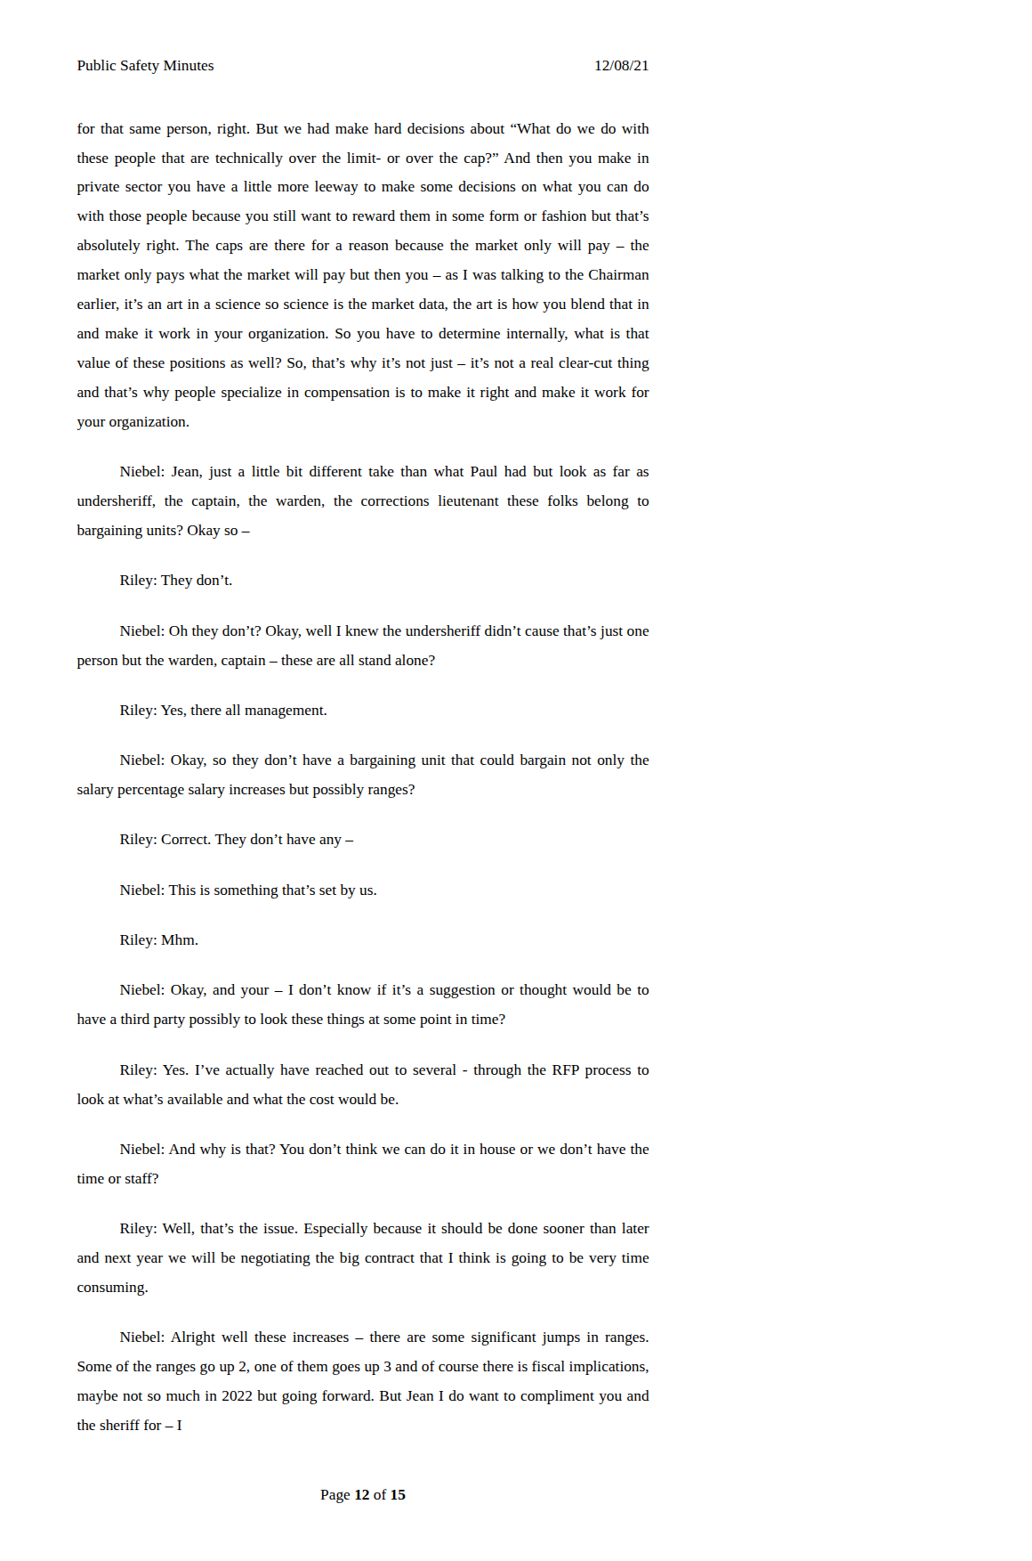Public Safety Minutes
12/08/21
for that same person, right. But we had make hard decisions about “What do we do with these people that are technically over the limit- or over the cap?” And then you make in private sector you have a little more leeway to make some decisions on what you can do with those people because you still want to reward them in some form or fashion but that’s absolutely right. The caps are there for a reason because the market only will pay – the market only pays what the market will pay but then you – as I was talking to the Chairman earlier, it’s an art in a science so science is the market data, the art is how you blend that in and make it work in your organization. So you have to determine internally, what is that value of these positions as well? So, that’s why it’s not just – it’s not a real clear-cut thing and that’s why people specialize in compensation is to make it right and make it work for your organization.
Niebel: Jean, just a little bit different take than what Paul had but look as far as undersheriff, the captain, the warden, the corrections lieutenant these folks belong to bargaining units? Okay so –
Riley: They don’t.
Niebel: Oh they don’t? Okay, well I knew the undersheriff didn’t cause that’s just one person but the warden, captain – these are all stand alone?
Riley: Yes, there all management.
Niebel: Okay, so they don’t have a bargaining unit that could bargain not only the salary percentage salary increases but possibly ranges?
Riley: Correct. They don’t have any –
Niebel: This is something that’s set by us.
Riley: Mhm.
Niebel: Okay, and your – I don’t know if it’s a suggestion or thought would be to have a third party possibly to look these things at some point in time?
Riley: Yes. I’ve actually have reached out to several - through the RFP process to look at what’s available and what the cost would be.
Niebel: And why is that? You don’t think we can do it in house or we don’t have the time or staff?
Riley: Well, that’s the issue. Especially because it should be done sooner than later and next year we will be negotiating the big contract that I think is going to be very time consuming.
Niebel: Alright well these increases – there are some significant jumps in ranges. Some of the ranges go up 2, one of them goes up 3 and of course there is fiscal implications, maybe not so much in 2022 but going forward. But Jean I do want to compliment you and the sheriff for – I
Page 12 of 15